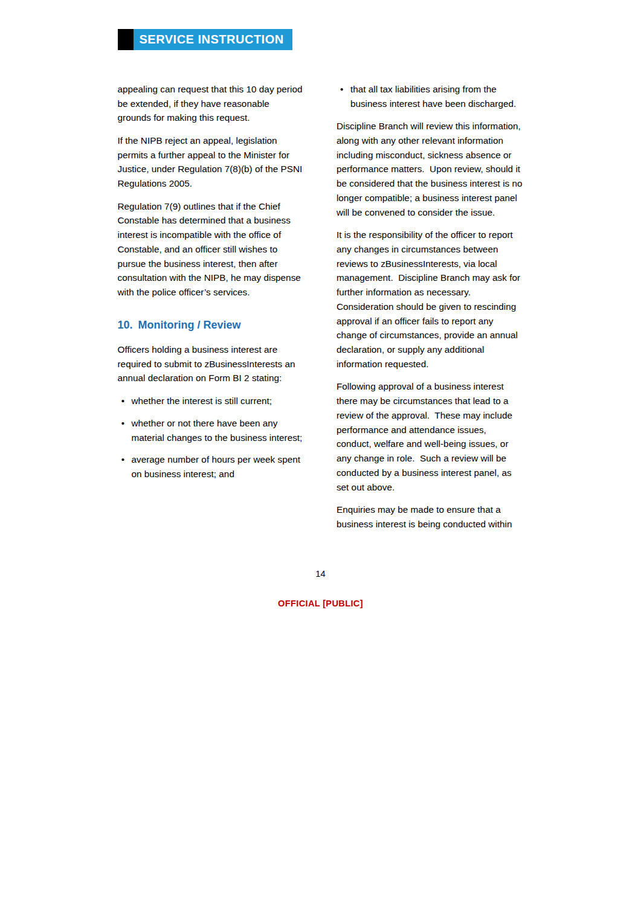SERVICE INSTRUCTION
appealing can request that this 10 day period be extended, if they have reasonable grounds for making this request.
If the NIPB reject an appeal, legislation permits a further appeal to the Minister for Justice, under Regulation 7(8)(b) of the PSNI Regulations 2005.
Regulation 7(9) outlines that if the Chief Constable has determined that a business interest is incompatible with the office of Constable, and an officer still wishes to pursue the business interest, then after consultation with the NIPB, he may dispense with the police officer’s services.
10. Monitoring / Review
Officers holding a business interest are required to submit to zBusinessInterests an annual declaration on Form BI 2 stating:
whether the interest is still current;
whether or not there have been any material changes to the business interest;
average number of hours per week spent on business interest; and
that all tax liabilities arising from the business interest have been discharged.
Discipline Branch will review this information, along with any other relevant information including misconduct, sickness absence or performance matters. Upon review, should it be considered that the business interest is no longer compatible; a business interest panel will be convened to consider the issue.
It is the responsibility of the officer to report any changes in circumstances between reviews to zBusinessInterests, via local management. Discipline Branch may ask for further information as necessary. Consideration should be given to rescinding approval if an officer fails to report any change of circumstances, provide an annual declaration, or supply any additional information requested.
Following approval of a business interest there may be circumstances that lead to a review of the approval. These may include performance and attendance issues, conduct, welfare and well-being issues, or any change in role. Such a review will be conducted by a business interest panel, as set out above.
Enquiries may be made to ensure that a business interest is being conducted within
14
OFFICIAL [PUBLIC]